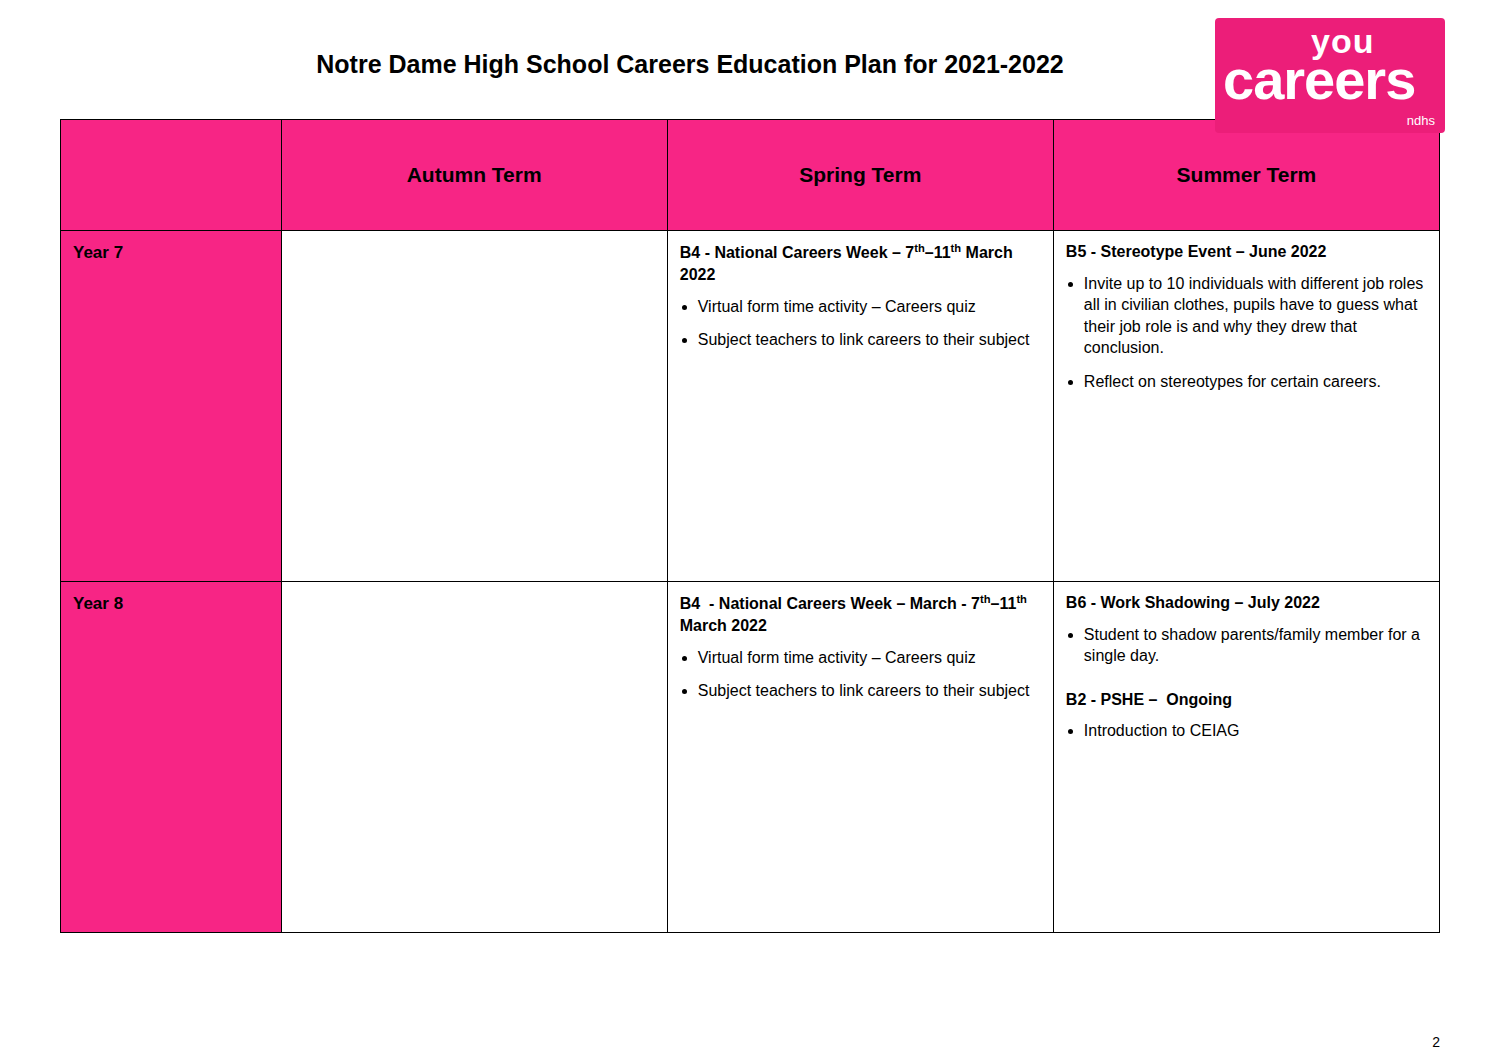you careers ndhs
Notre Dame High School Careers Education Plan for 2021-2022
| | Autumn Term | Spring Term | Summer Term |
| --- | --- | --- | --- |
| Year 7 | | B4 - National Careers Week – 7 th –11 th March 2022 Virtual form time activity – Careers quiz Subject teachers to link careers to their subject | B5 - Stereotype Event – June 2022 Invite up to 10 individuals with different job roles all in civilian clothes, pupils have to guess what their job role is and why they drew that conclusion. Reflect on stereotypes for certain careers. |
| Year 8 | | B4 - National Careers Week – March - 7 th –11 th March 2022 Virtual form time activity – Careers quiz Subject teachers to link careers to their subject | B6 - Work Shadowing – July 2022 Student to shadow parents/family member for a single day. B2 - PSHE – Ongoing Introduction to CEIAG |
2